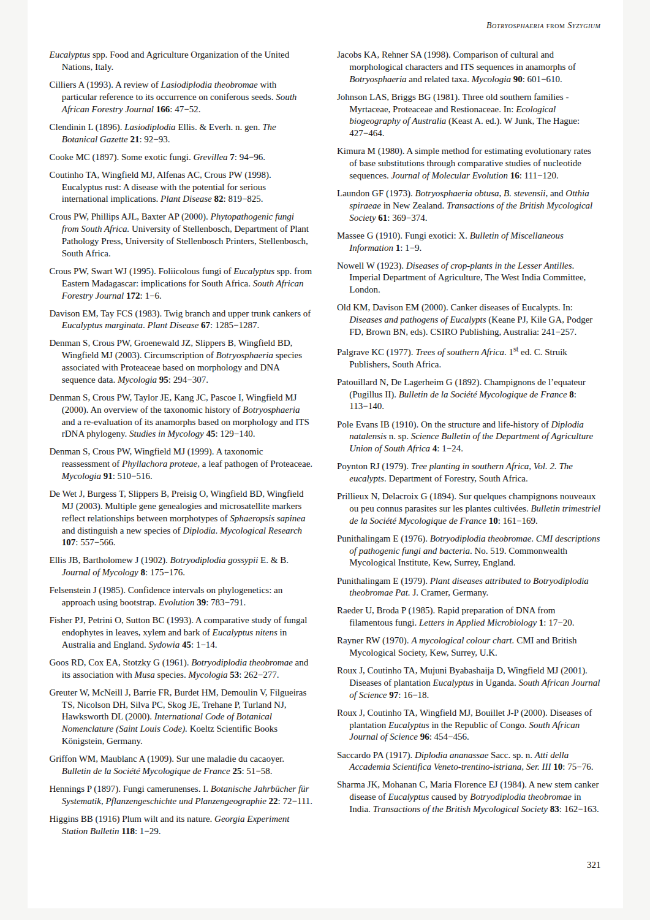Botryosphaeria from Syzygium
Eucalyptus spp. Food and Agriculture Organization of the United Nations, Italy.
Cilliers A (1993). A review of Lasiodiplodia theobromae with particular reference to its occurrence on coniferous seeds. South African Forestry Journal 166: 47−52.
Clendinin L (1896). Lasiodiplodia Ellis. & Everh. n. gen. The Botanical Gazette 21: 92−93.
Cooke MC (1897). Some exotic fungi. Grevillea 7: 94−96.
Coutinho TA, Wingfield MJ, Alfenas AC, Crous PW (1998). Eucalyptus rust: A disease with the potential for serious international implications. Plant Disease 82: 819−825.
Crous PW, Phillips AJL, Baxter AP (2000). Phytopathogenic fungi from South Africa. University of Stellenbosch, Department of Plant Pathology Press, University of Stellenbosch Printers, Stellenbosch, South Africa.
Crous PW, Swart WJ (1995). Foliicolous fungi of Eucalyptus spp. from Eastern Madagascar: implications for South Africa. South African Forestry Journal 172: 1−6.
Davison EM, Tay FCS (1983). Twig branch and upper trunk cankers of Eucalyptus marginata. Plant Disease 67: 1285−1287.
Denman S, Crous PW, Groenewald JZ, Slippers B, Wingfield BD, Wingfield MJ (2003). Circumscription of Botryosphaeria species associated with Proteaceae based on morphology and DNA sequence data. Mycologia 95: 294−307.
Denman S, Crous PW, Taylor JE, Kang JC, Pascoe I, Wingfield MJ (2000). An overview of the taxonomic history of Botryosphaeria and a re-evaluation of its anamorphs based on morphology and ITS rDNA phylogeny. Studies in Mycology 45: 129−140.
Denman S, Crous PW, Wingfield MJ (1999). A taxonomic reassessment of Phyllachora proteae, a leaf pathogen of Proteaceae. Mycologia 91: 510−516.
De Wet J, Burgess T, Slippers B, Preisig O, Wingfield BD, Wingfield MJ (2003). Multiple gene genealogies and microsatellite markers reflect relationships between morphotypes of Sphaeropsis sapinea and distinguish a new species of Diplodia. Mycological Research 107: 557−566.
Ellis JB, Bartholomew J (1902). Botryodiplodia gossypii E. & B. Journal of Mycology 8: 175−176.
Felsenstein J (1985). Confidence intervals on phylogenetics: an approach using bootstrap. Evolution 39: 783−791.
Fisher PJ, Petrini O, Sutton BC (1993). A comparative study of fungal endophytes in leaves, xylem and bark of Eucalyptus nitens in Australia and England. Sydowia 45: 1−14.
Goos RD, Cox EA, Stotzky G (1961). Botryodiplodia theobromae and its association with Musa species. Mycologia 53: 262−277.
Greuter W, McNeill J, Barrie FR, Burdet HM, Demoulin V, Filgueiras TS, Nicolson DH, Silva PC, Skog JE, Trehane P, Turland NJ, Hawksworth DL (2000). International Code of Botanical Nomenclature (Saint Louis Code). Koeltz Scientific Books Königstein, Germany.
Griffon WM, Maublanc A (1909). Sur une maladie du cacaoyer. Bulletin de la Société Mycologique de France 25: 51−58.
Hennings P (1897). Fungi camerunenses. I. Botanische Jahrbücher für Systematik, Pflanzengeschichte und Planzengeographie 22: 72−111.
Higgins BB (1916) Plum wilt and its nature. Georgia Experiment Station Bulletin 118: 1−29.
Jacobs KA, Rehner SA (1998). Comparison of cultural and morphological characters and ITS sequences in anamorphs of Botryosphaeria and related taxa. Mycologia 90: 601−610.
Johnson LAS, Briggs BG (1981). Three old southern families - Myrtaceae, Proteaceae and Restionaceae. In: Ecological biogeography of Australia (Keast A. ed.). W Junk, The Hague: 427−464.
Kimura M (1980). A simple method for estimating evolutionary rates of base substitutions through comparative studies of nucleotide sequences. Journal of Molecular Evolution 16: 111−120.
Laundon GF (1973). Botryosphaeria obtusa, B. stevensii, and Otthia spiraeae in New Zealand. Transactions of the British Mycological Society 61: 369−374.
Massee G (1910). Fungi exotici: X. Bulletin of Miscellaneous Information 1: 1−9.
Nowell W (1923). Diseases of crop-plants in the Lesser Antilles. Imperial Department of Agriculture, The West India Committee, London.
Old KM, Davison EM (2000). Canker diseases of Eucalypts. In: Diseases and pathogens of Eucalypts (Keane PJ, Kile GA, Podger FD, Brown BN, eds). CSIRO Publishing, Australia: 241−257.
Palgrave KC (1977). Trees of southern Africa. 1st ed. C. Struik Publishers, South Africa.
Patouillard N, De Lagerheim G (1892). Champignons de l’equateur (Pugillus II). Bulletin de la Société Mycologique de France 8: 113−140.
Pole Evans IB (1910). On the structure and life-history of Diplodia natalensis n. sp. Science Bulletin of the Department of Agriculture Union of South Africa 4: 1−24.
Poynton RJ (1979). Tree planting in southern Africa, Vol. 2. The eucalypts. Department of Forestry, South Africa.
Prillieux N, Delacroix G (1894). Sur quelques champignons nouveaux ou peu connus parasites sur les plantes cultivées. Bulletin trimestriel de la Société Mycologique de France 10: 161−169.
Punithalingam E (1976). Botryodiplodia theobromae. CMI descriptions of pathogenic fungi and bacteria. No. 519. Commonwealth Mycological Institute, Kew, Surrey, England.
Punithalingam E (1979). Plant diseases attributed to Botryodiplodia theobromae Pat. J. Cramer, Germany.
Raeder U, Broda P (1985). Rapid preparation of DNA from filamentous fungi. Letters in Applied Microbiology 1: 17−20.
Rayner RW (1970). A mycological colour chart. CMI and British Mycological Society, Kew, Surrey, U.K.
Roux J, Coutinho TA, Mujuni Byabashaija D, Wingfield MJ (2001). Diseases of plantation Eucalyptus in Uganda. South African Journal of Science 97: 16−18.
Roux J, Coutinho TA, Wingfield MJ, Bouillet J-P (2000). Diseases of plantation Eucalyptus in the Republic of Congo. South African Journal of Science 96: 454−456.
Saccardo PA (1917). Diplodia ananassae Sacc. sp. n. Atti della Accademia Scientifica Veneto-trentino-istriana, Ser. III 10: 75−76.
Sharma JK, Mohanan C, Maria Florence EJ (1984). A new stem canker disease of Eucalyptus caused by Botryodiplodia theobromae in India. Transactions of the British Mycological Society 83: 162−163.
321